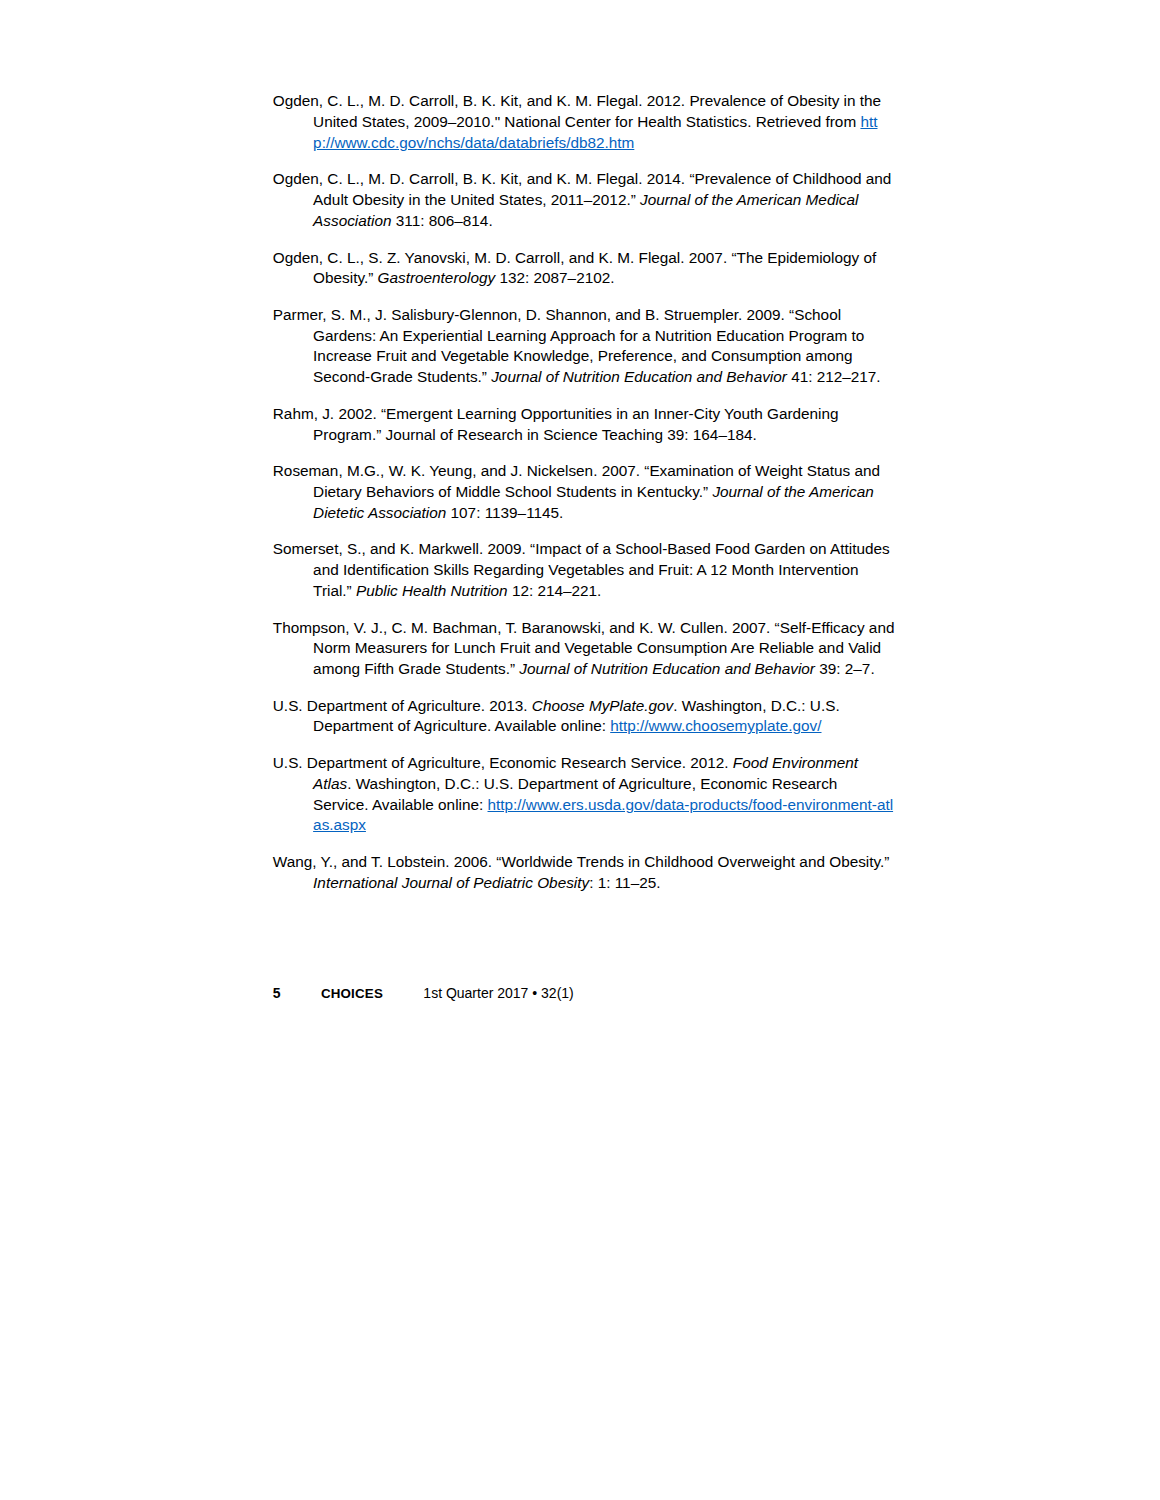Ogden, C. L., M. D. Carroll, B. K. Kit, and K. M. Flegal. 2012. Prevalence of Obesity in the United States, 2009–2010." National Center for Health Statistics. Retrieved from http://www.cdc.gov/nchs/data/databriefs/db82.htm
Ogden, C. L., M. D. Carroll, B. K. Kit, and K. M. Flegal. 2014. “Prevalence of Childhood and Adult Obesity in the United States, 2011–2012.” Journal of the American Medical Association 311: 806–814.
Ogden, C. L., S. Z. Yanovski, M. D. Carroll, and K. M. Flegal. 2007. “The Epidemiology of Obesity.” Gastroenterology 132: 2087–2102.
Parmer, S. M., J. Salisbury-Glennon, D. Shannon, and B. Struempler. 2009. “School Gardens: An Experiential Learning Approach for a Nutrition Education Program to Increase Fruit and Vegetable Knowledge, Preference, and Consumption among Second-Grade Students.” Journal of Nutrition Education and Behavior 41: 212–217.
Rahm, J. 2002. “Emergent Learning Opportunities in an Inner-City Youth Gardening Program.” Journal of Research in Science Teaching 39: 164–184.
Roseman, M.G., W. K. Yeung, and J. Nickelsen. 2007. “Examination of Weight Status and Dietary Behaviors of Middle School Students in Kentucky.” Journal of the American Dietetic Association 107: 1139–1145.
Somerset, S., and K. Markwell. 2009. “Impact of a School-Based Food Garden on Attitudes and Identification Skills Regarding Vegetables and Fruit: A 12 Month Intervention Trial.” Public Health Nutrition 12: 214–221.
Thompson, V. J., C. M. Bachman, T. Baranowski, and K. W. Cullen. 2007. “Self-Efficacy and Norm Measurers for Lunch Fruit and Vegetable Consumption Are Reliable and Valid among Fifth Grade Students.” Journal of Nutrition Education and Behavior 39: 2–7.
U.S. Department of Agriculture. 2013. Choose MyPlate.gov. Washington, D.C.: U.S. Department of Agriculture. Available online: http://www.choosemyplate.gov/
U.S. Department of Agriculture, Economic Research Service. 2012. Food Environment Atlas. Washington, D.C.: U.S. Department of Agriculture, Economic Research Service. Available online: http://www.ers.usda.gov/data-products/food-environment-atlas.aspx
Wang, Y., and T. Lobstein. 2006. “Worldwide Trends in Childhood Overweight and Obesity.” International Journal of Pediatric Obesity: 1: 11–25.
5 CHOICES 1st Quarter 2017 • 32(1)